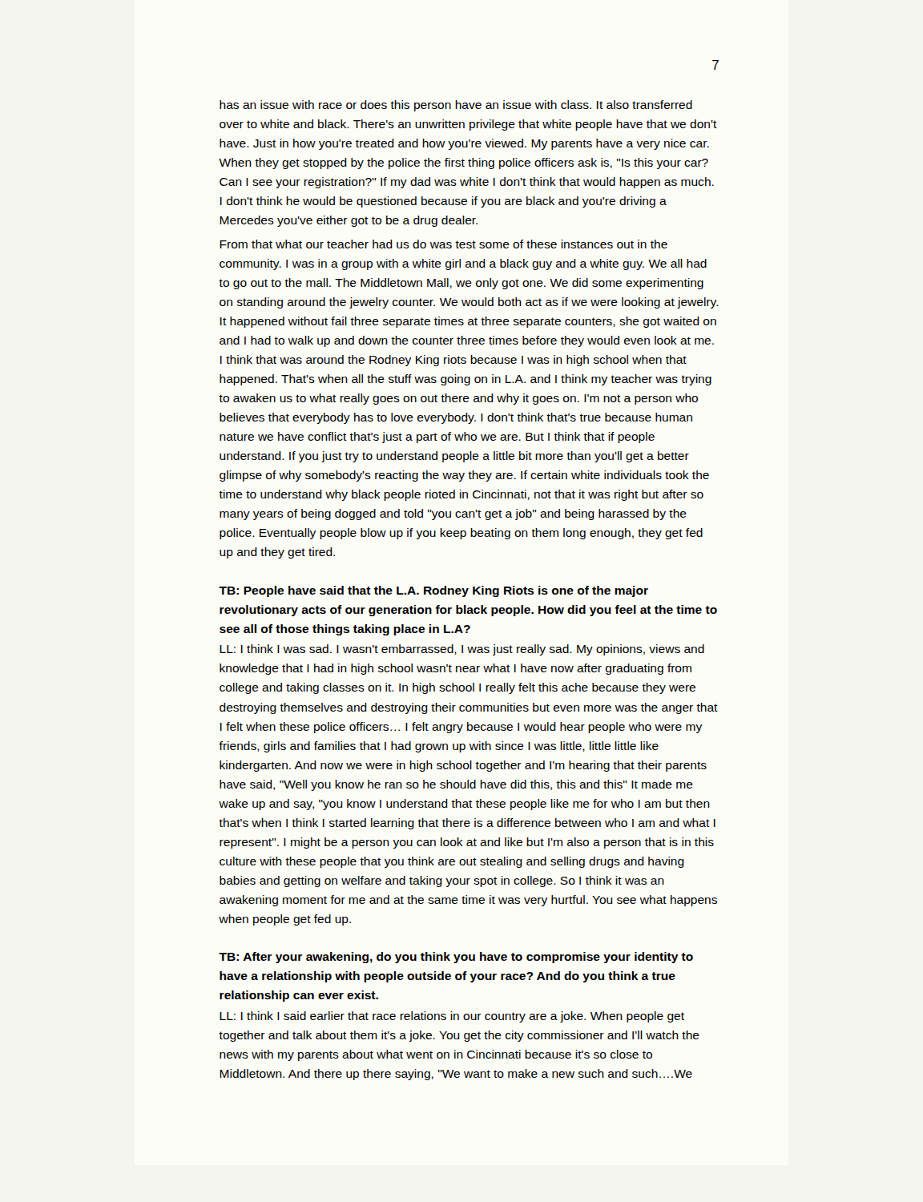7
has an issue with race or does this person have an issue with class. It also transferred over to white and black. There's an unwritten privilege that white people have that we don't have. Just in how you're treated and how you're viewed. My parents have a very nice car. When they get stopped by the police the first thing police officers ask is, "Is this your car? Can I see your registration?" If my dad was white I don't think that would happen as much. I don't think he would be questioned because if you are black and you're driving a Mercedes you've either got to be a drug dealer.
From that what our teacher had us do was test some of these instances out in the community. I was in a group with a white girl and a black guy and a white guy. We all had to go out to the mall. The Middletown Mall, we only got one. We did some experimenting on standing around the jewelry counter. We would both act as if we were looking at jewelry. It happened without fail three separate times at three separate counters, she got waited on and I had to walk up and down the counter three times before they would even look at me. I think that was around the Rodney King riots because I was in high school when that happened. That's when all the stuff was going on in L.A. and I think my teacher was trying to awaken us to what really goes on out there and why it goes on. I'm not a person who believes that everybody has to love everybody. I don't think that's true because human nature we have conflict that's just a part of who we are. But I think that if people understand. If you just try to understand people a little bit more than you'll get a better glimpse of why somebody's reacting the way they are. If certain white individuals took the time to understand why black people rioted in Cincinnati, not that it was right but after so many years of being dogged and told "you can't get a job" and being harassed by the police. Eventually people blow up if you keep beating on them long enough, they get fed up and they get tired.
TB: People have said that the L.A. Rodney King Riots is one of the major revolutionary acts of our generation for black people. How did you feel at the time to see all of those things taking place in L.A?
LL: I think I was sad. I wasn't embarrassed, I was just really sad. My opinions, views and knowledge that I had in high school wasn't near what I have now after graduating from college and taking classes on it. In high school I really felt this ache because they were destroying themselves and destroying their communities but even more was the anger that I felt when these police officers… I felt angry because I would hear people who were my friends, girls and families that I had grown up with since I was little, little little like kindergarten. And now we were in high school together and I'm hearing that their parents have said, "Well you know he ran so he should have did this, this and this" It made me wake up and say, "you know I understand that these people like me for who I am but then that's when I think I started learning that there is a difference between who I am and what I represent". I might be a person you can look at and like but I'm also a person that is in this culture with these people that you think are out stealing and selling drugs and having babies and getting on welfare and taking your spot in college. So I think it was an awakening moment for me and at the same time it was very hurtful. You see what happens when people get fed up.
TB: After your awakening, do you think you have to compromise your identity to have a relationship with people outside of your race? And do you think a true relationship can ever exist.
LL: I think I said earlier that race relations in our country are a joke. When people get together and talk about them it's a joke. You get the city commissioner and I'll watch the news with my parents about what went on in Cincinnati because it's so close to Middletown. And there up there saying, "We want to make a new such and such….We